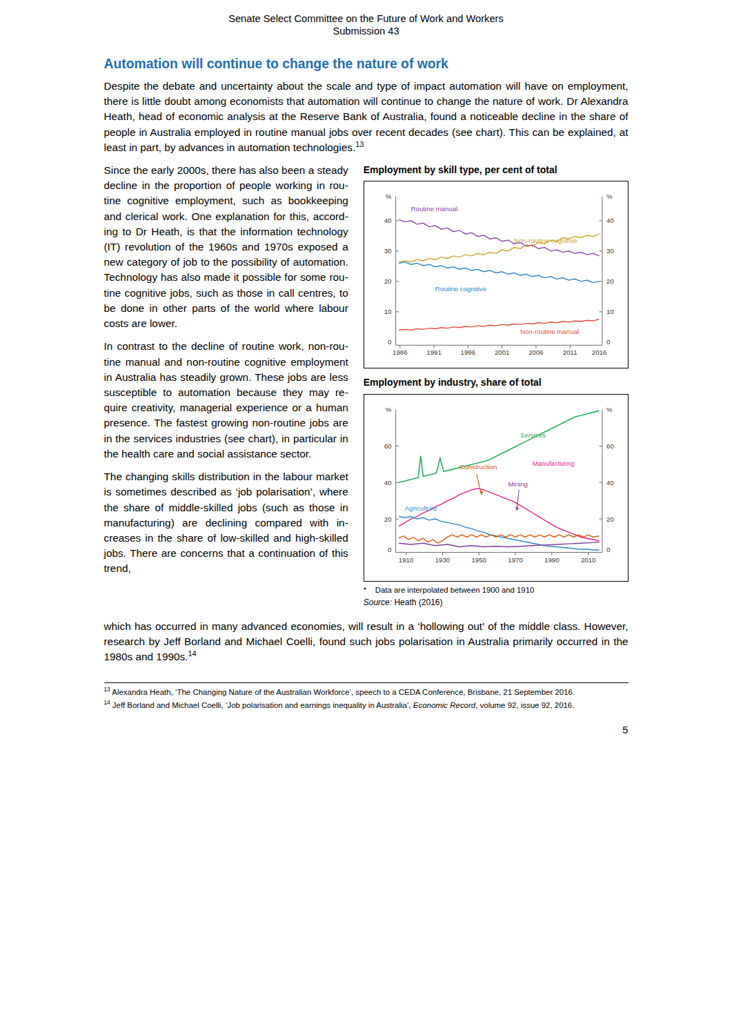Senate Select Committee on the Future of Work and Workers
Submission 43
Automation will continue to change the nature of work
Despite the debate and uncertainty about the scale and type of impact automation will have on employment, there is little doubt among economists that automation will continue to change the nature of work. Dr Alexandra Heath, head of economic analysis at the Reserve Bank of Australia, found a noticeable decline in the share of people in Australia employed in routine manual jobs over recent decades (see chart). This can be explained, at least in part, by advances in automation technologies.13
Since the early 2000s, there has also been a steady decline in the proportion of people working in routine cognitive employment, such as bookkeeping and clerical work. One explanation for this, according to Dr Heath, is that the information technology (IT) revolution of the 1960s and 1970s exposed a new category of job to the possibility of automation. Technology has also made it possible for some routine cognitive jobs, such as those in call centres, to be done in other parts of the world where labour costs are lower.
In contrast to the decline of routine work, non-routine manual and non-routine cognitive employment in Australia has steadily grown. These jobs are less susceptible to automation because they may require creativity, managerial experience or a human presence. The fastest growing non-routine jobs are in the services industries (see chart), in particular in the health care and social assistance sector.
The changing skills distribution in the labour market is sometimes described as ‘job polarisation’, where the share of middle-skilled jobs (such as those in manufacturing) are declining compared with increases in the share of low-skilled and high-skilled jobs. There are concerns that a continuation of this trend,
Employment by skill type, per cent of total
% 40 30 20 10 0 % 40 30 20 10 0 1986 1991 1996 2001 2006 2011 2016 Routine manual Non-routine cognitive Routine cognitive Non-routine manual
Employment by industry, share of total
% 60 40 20 0 % 60 40 20 0 1910 1930 1950 1970 1990 2010 Services Manufacturing Agriculture Construction Mining
* Data are interpolated between 1900 and 1910
Source: Heath (2016)
which has occurred in many advanced economies, will result in a ‘hollowing out’ of the middle class. However, research by Jeff Borland and Michael Coelli, found such jobs polarisation in Australia primarily occurred in the 1980s and 1990s.14
13 Alexandra Heath, ‘The Changing Nature of the Australian Workforce’, speech to a CEDA Conference, Brisbane, 21 September 2016.
14 Jeff Borland and Michael Coelli, ‘Job polarisation and earnings inequality in Australia’, Economic Record, volume 92, issue 92, 2016.
5